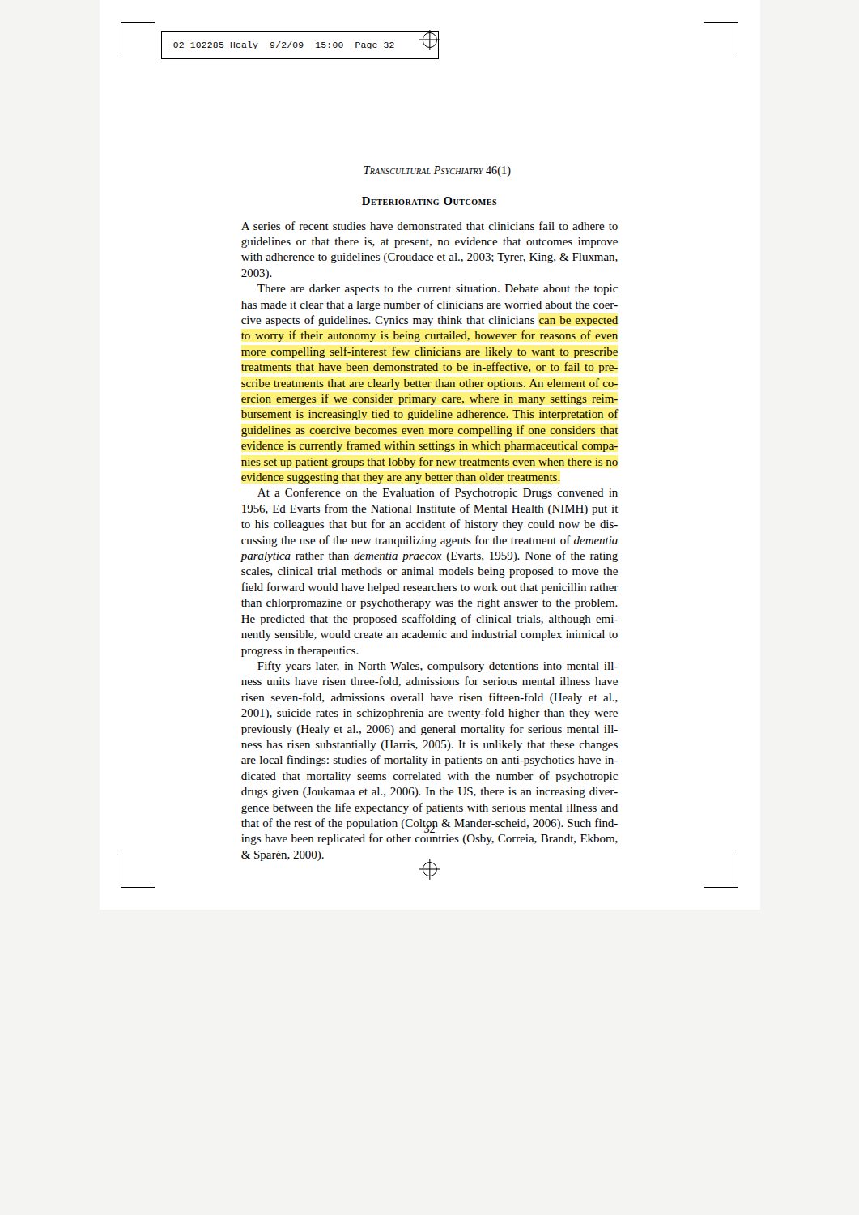02 102285 Healy 9/2/09 15:00 Page 32
Transcultural Psychiatry 46(1)
Deteriorating Outcomes
A series of recent studies have demonstrated that clinicians fail to adhere to guidelines or that there is, at present, no evidence that outcomes improve with adherence to guidelines (Croudace et al., 2003; Tyrer, King, & Fluxman, 2003).
There are darker aspects to the current situation. Debate about the topic has made it clear that a large number of clinicians are worried about the coercive aspects of guidelines. Cynics may think that clinicians can be expected to worry if their autonomy is being curtailed, however for reasons of even more compelling self-interest few clinicians are likely to want to prescribe treatments that have been demonstrated to be in-effective, or to fail to prescribe treatments that are clearly better than other options. An element of coercion emerges if we consider primary care, where in many settings reimbursement is increasingly tied to guideline adherence. This interpretation of guidelines as coercive becomes even more compelling if one considers that evidence is currently framed within settings in which pharmaceutical companies set up patient groups that lobby for new treatments even when there is no evidence suggesting that they are any better than older treatments.
At a Conference on the Evaluation of Psychotropic Drugs convened in 1956, Ed Evarts from the National Institute of Mental Health (NIMH) put it to his colleagues that but for an accident of history they could now be discussing the use of the new tranquilizing agents for the treatment of dementia paralytica rather than dementia praecox (Evarts, 1959). None of the rating scales, clinical trial methods or animal models being proposed to move the field forward would have helped researchers to work out that penicillin rather than chlorpromazine or psychotherapy was the right answer to the problem. He predicted that the proposed scaffolding of clinical trials, although eminently sensible, would create an academic and industrial complex inimical to progress in therapeutics.
Fifty years later, in North Wales, compulsory detentions into mental illness units have risen three-fold, admissions for serious mental illness have risen seven-fold, admissions overall have risen fifteen-fold (Healy et al., 2001), suicide rates in schizophrenia are twenty-fold higher than they were previously (Healy et al., 2006) and general mortality for serious mental illness has risen substantially (Harris, 2005). It is unlikely that these changes are local findings: studies of mortality in patients on anti-psychotics have indicated that mortality seems correlated with the number of psychotropic drugs given (Joukamaa et al., 2006). In the US, there is an increasing divergence between the life expectancy of patients with serious mental illness and that of the rest of the population (Colton & Mander-scheid, 2006). Such findings have been replicated for other countries (Ösby, Correia, Brandt, Ekbom, & Sparén, 2000).
32